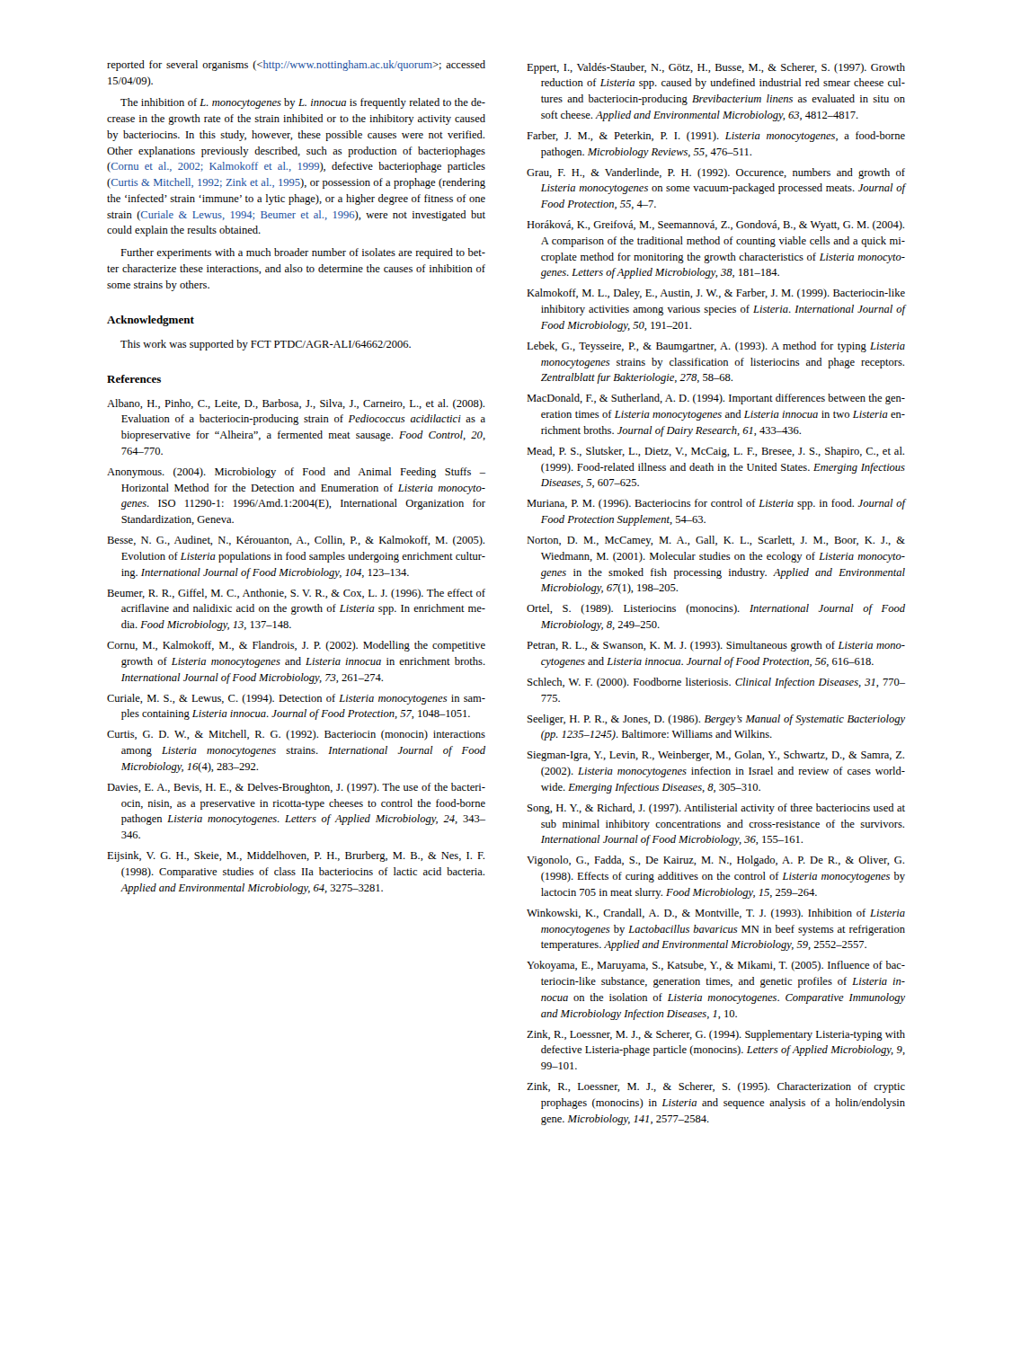reported for several organisms (<http://www.nottingham.ac.uk/quorum>; accessed 15/04/09).
The inhibition of L. monocytogenes by L. innocua is frequently related to the decrease in the growth rate of the strain inhibited or to the inhibitory activity caused by bacteriocins. In this study, however, these possible causes were not verified. Other explanations previously described, such as production of bacteriophages (Cornu et al., 2002; Kalmokoff et al., 1999), defective bacteriophage particles (Curtis & Mitchell, 1992; Zink et al., 1995), or possession of a prophage (rendering the ‘infected’ strain ‘immune’ to a lytic phage), or a higher degree of fitness of one strain (Curiale & Lewus, 1994; Beumer et al., 1996), were not investigated but could explain the results obtained.
Further experiments with a much broader number of isolates are required to better characterize these interactions, and also to determine the causes of inhibition of some strains by others.
Acknowledgment
This work was supported by FCT PTDC/AGR-ALI/64662/2006.
References
Albano, H., Pinho, C., Leite, D., Barbosa, J., Silva, J., Carneiro, L., et al. (2008). Evaluation of a bacteriocin-producing strain of Pediococcus acidilactici as a biopreservative for “Alheira”, a fermented meat sausage. Food Control, 20, 764–770.
Anonymous. (2004). Microbiology of Food and Animal Feeding Stuffs – Horizontal Method for the Detection and Enumeration of Listeria monocytogenes. ISO 11290-1: 1996/Amd.1:2004(E), International Organization for Standardization, Geneva.
Besse, N. G., Audinet, N., Kérouanton, A., Collin, P., & Kalmokoff, M. (2005). Evolution of Listeria populations in food samples undergoing enrichment culturing. International Journal of Food Microbiology, 104, 123–134.
Beumer, R. R., Giffel, M. C., Anthonie, S. V. R., & Cox, L. J. (1996). The effect of acriflavine and nalidixic acid on the growth of Listeria spp. In enrichment media. Food Microbiology, 13, 137–148.
Cornu, M., Kalmokoff, M., & Flandrois, J. P. (2002). Modelling the competitive growth of Listeria monocytogenes and Listeria innocua in enrichment broths. International Journal of Food Microbiology, 73, 261–274.
Curiale, M. S., & Lewus, C. (1994). Detection of Listeria monocytogenes in samples containing Listeria innocua. Journal of Food Protection, 57, 1048–1051.
Curtis, G. D. W., & Mitchell, R. G. (1992). Bacteriocin (monocin) interactions among Listeria monocytogenes strains. International Journal of Food Microbiology, 16(4), 283–292.
Davies, E. A., Bevis, H. E., & Delves-Broughton, J. (1997). The use of the bacteriocin, nisin, as a preservative in ricotta-type cheeses to control the food-borne pathogen Listeria monocytogenes. Letters of Applied Microbiology, 24, 343–346.
Eijsink, V. G. H., Skeie, M., Middelhoven, P. H., Brurberg, M. B., & Nes, I. F. (1998). Comparative studies of class IIa bacteriocins of lactic acid bacteria. Applied and Environmental Microbiology, 64, 3275–3281.
Eppert, I., Valdés-Stauber, N., Götz, H., Busse, M., & Scherer, S. (1997). Growth reduction of Listeria spp. caused by undefined industrial red smear cheese cultures and bacteriocin-producing Brevibacterium linens as evaluated in situ on soft cheese. Applied and Environmental Microbiology, 63, 4812–4817.
Farber, J. M., & Peterkin, P. I. (1991). Listeria monocytogenes, a food-borne pathogen. Microbiology Reviews, 55, 476–511.
Grau, F. H., & Vanderlinde, P. H. (1992). Occurence, numbers and growth of Listeria monocytogenes on some vacuum-packaged processed meats. Journal of Food Protection, 55, 4–7.
Horáková, K., Greifová, M., Seemannová, Z., Gondová, B., & Wyatt, G. M. (2004). A comparison of the traditional method of counting viable cells and a quick microplate method for monitoring the growth characteristics of Listeria monocytogenes. Letters of Applied Microbiology, 38, 181–184.
Kalmokoff, M. L., Daley, E., Austin, J. W., & Farber, J. M. (1999). Bacteriocin-like inhibitory activities among various species of Listeria. International Journal of Food Microbiology, 50, 191–201.
Lebek, G., Teysseire, P., & Baumgartner, A. (1993). A method for typing Listeria monocytogenes strains by classification of listeriocins and phage receptors. Zentralblatt fur Bakteriologie, 278, 58–68.
MacDonald, F., & Sutherland, A. D. (1994). Important differences between the generation times of Listeria monocytogenes and Listeria innocua in two Listeria enrichment broths. Journal of Dairy Research, 61, 433–436.
Mead, P. S., Slutsker, L., Dietz, V., McCaig, L. F., Bresee, J. S., Shapiro, C., et al. (1999). Food-related illness and death in the United States. Emerging Infectious Diseases, 5, 607–625.
Muriana, P. M. (1996). Bacteriocins for control of Listeria spp. in food. Journal of Food Protection Supplement, 54–63.
Norton, D. M., McCamey, M. A., Gall, K. L., Scarlett, J. M., Boor, K. J., & Wiedmann, M. (2001). Molecular studies on the ecology of Listeria monocytogenes in the smoked fish processing industry. Applied and Environmental Microbiology, 67(1), 198–205.
Ortel, S. (1989). Listeriocins (monocins). International Journal of Food Microbiology, 8, 249–250.
Petran, R. L., & Swanson, K. M. J. (1993). Simultaneous growth of Listeria monocytogenes and Listeria innocua. Journal of Food Protection, 56, 616–618.
Schlech, W. F. (2000). Foodborne listeriosis. Clinical Infection Diseases, 31, 770–775.
Seeliger, H. P. R., & Jones, D. (1986). Bergey’s Manual of Systematic Bacteriology (pp. 1235–1245). Baltimore: Williams and Wilkins.
Siegman-Igra, Y., Levin, R., Weinberger, M., Golan, Y., Schwartz, D., & Samra, Z. (2002). Listeria monocytogenes infection in Israel and review of cases worldwide. Emerging Infectious Diseases, 8, 305–310.
Song, H. Y., & Richard, J. (1997). Antilisterial activity of three bacteriocins used at sub minimal inhibitory concentrations and cross-resistance of the survivors. International Journal of Food Microbiology, 36, 155–161.
Vigonolo, G., Fadda, S., De Kairuz, M. N., Holgado, A. P. De R., & Oliver, G. (1998). Effects of curing additives on the control of Listeria monocytogenes by lactocin 705 in meat slurry. Food Microbiology, 15, 259–264.
Winkowski, K., Crandall, A. D., & Montville, T. J. (1993). Inhibition of Listeria monocytogenes by Lactobacillus bavaricus MN in beef systems at refrigeration temperatures. Applied and Environmental Microbiology, 59, 2552–2557.
Yokoyama, E., Maruyama, S., Katsube, Y., & Mikami, T. (2005). Influence of bacteriocin-like substance, generation times, and genetic profiles of Listeria innocua on the isolation of Listeria monocytogenes. Comparative Immunology and Microbiology Infection Diseases, 1, 10.
Zink, R., Loessner, M. J., & Scherer, G. (1994). Supplementary Listeria-typing with defective Listeria-phage particle (monocins). Letters of Applied Microbiology, 9, 99–101.
Zink, R., Loessner, M. J., & Scherer, S. (1995). Characterization of cryptic prophages (monocins) in Listeria and sequence analysis of a holin/endolysin gene. Microbiology, 141, 2577–2584.